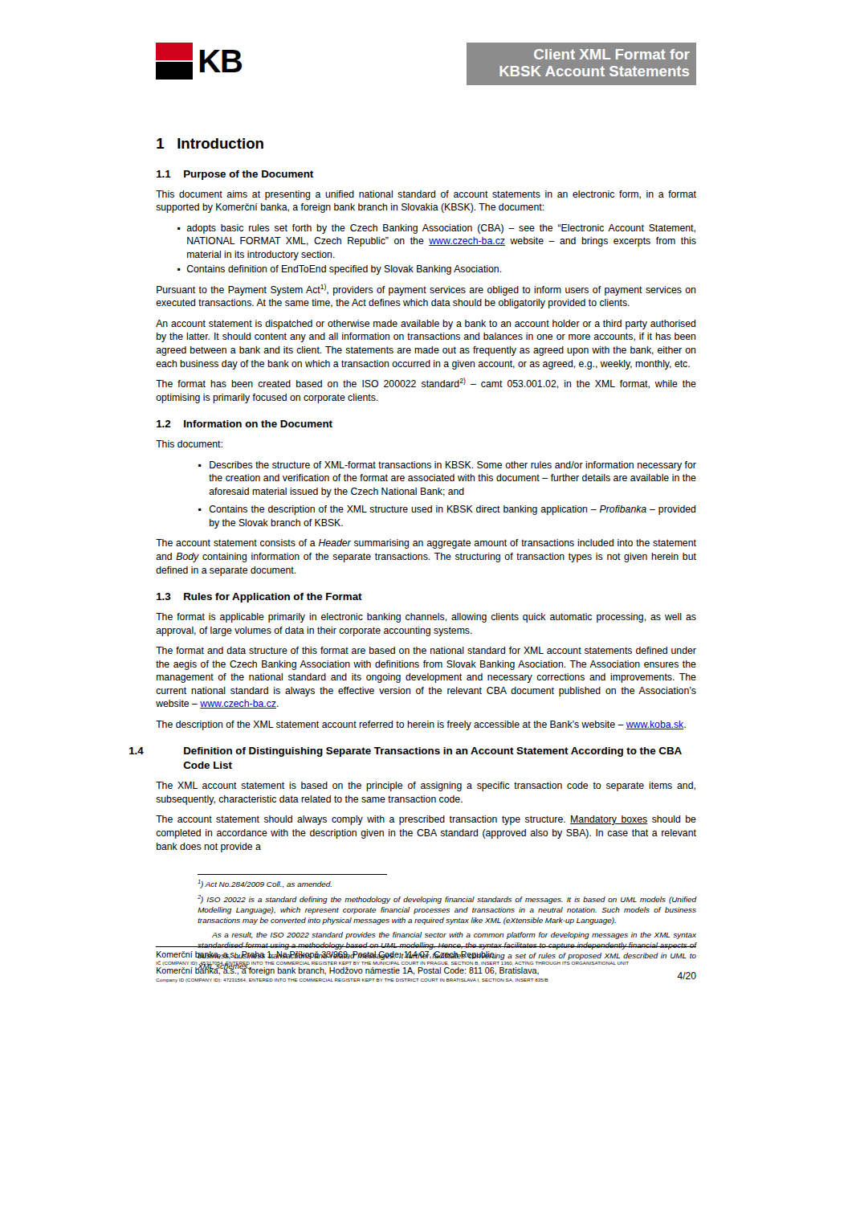KB
Client XML Format for
KBSK Account Statements
1 Introduction
1.1 Purpose of the Document
This document aims at presenting a unified national standard of account statements in an electronic form, in a format supported by Komerční banka, a foreign bank branch in Slovakia (KBSK). The document:
adopts basic rules set forth by the Czech Banking Association (CBA) – see the “Electronic Account Statement, NATIONAL FORMAT XML, Czech Republic” on the www.czech-ba.cz website – and brings excerpts from this material in its introductory section.
Contains definition of EndToEnd specified by Slovak Banking Asociation.
Pursuant to the Payment System Act1), providers of payment services are obliged to inform users of payment services on executed transactions. At the same time, the Act defines which data should be obligatorily provided to clients.
An account statement is dispatched or otherwise made available by a bank to an account holder or a third party authorised by the latter. It should content any and all information on transactions and balances in one or more accounts, if it has been agreed between a bank and its client. The statements are made out as frequently as agreed upon with the bank, either on each business day of the bank on which a transaction occurred in a given account, or as agreed, e.g., weekly, monthly, etc.
The format has been created based on the ISO 200022 standard2) – camt 053.001.02, in the XML format, while the optimising is primarily focused on corporate clients.
1.2 Information on the Document
This document:
Describes the structure of XML-format transactions in KBSK. Some other rules and/or information necessary for the creation and verification of the format are associated with this document – further details are available in the aforesaid material issued by the Czech National Bank; and
Contains the description of the XML structure used in KBSK direct banking application – Profibanka – provided by the Slovak branch of KBSK.
The account statement consists of a Header summarising an aggregate amount of transactions included into the statement and Body containing information of the separate transactions. The structuring of transaction types is not given herein but defined in a separate document.
1.3 Rules for Application of the Format
The format is applicable primarily in electronic banking channels, allowing clients quick automatic processing, as well as approval, of large volumes of data in their corporate accounting systems.
The format and data structure of this format are based on the national standard for XML account statements defined under the aegis of the Czech Banking Association with definitions from Slovak Banking Asociation. The Association ensures the management of the national standard and its ongoing development and necessary corrections and improvements. The current national standard is always the effective version of the relevant CBA document published on the Association’s website – www.czech-ba.cz.
The description of the XML statement account referred to herein is freely accessible at the Bank’s website – www.koba.sk.
1.4 Definition of Distinguishing Separate Transactions in an Account Statement According to the CBA Code List
The XML account statement is based on the principle of assigning a specific transaction code to separate items and, subsequently, characteristic data related to the same transaction code.
The account statement should always comply with a prescribed transaction type structure. Mandatory boxes should be completed in accordance with the description given in the CBA standard (approved also by SBA). In case that a relevant bank does not provide a
1) Act No.284/2009 Coll., as amended.
2) ISO 20022 is a standard defining the methodology of developing financial standards of messages. It is based on UML models (Unified Modelling Language), which represent corporate financial processes and transactions in a neutral notation. Such models of business transactions may be converted into physical messages with a required syntax like XML (eXtensible Mark-up Language).
As a result, the ISO 20022 standard provides the financial sector with a common platform for developing messages in the XML syntax standardised format using a methodology based on UML modelling. Hence, the syntax facilitates to capture independently financial aspects of business, business transactions and related messages. It further facilitates converting a set of rules of proposed XML described in UML to XML schemes..
Komerční banka, a.s., Praha 1, Na Příkopě 33/969, Postal Code: 114 07, Czech Republic,
IČ (COMPANY ID): 45317054, ENTERED INTO THE COMMERCIAL REGISTER KEPT BY THE MUNICIPAL COURT IN PRAGUE, SECTION B, INSERT 1360, ACTING THROUGH ITS ORGANISATIONAL UNIT
Komerční banka, a.s., a foreign bank branch, Hodžovo námestie 1A, Postal Code: 811 06, Bratislava,
Company ID (COMPANY ID): 47231564, ENTERED INTO THE COMMERCIAL REGISTER KEPT BY THE DISTRICT COURT IN BRATISLAVA I, SECTION SA, INSERT 835/B
4/20